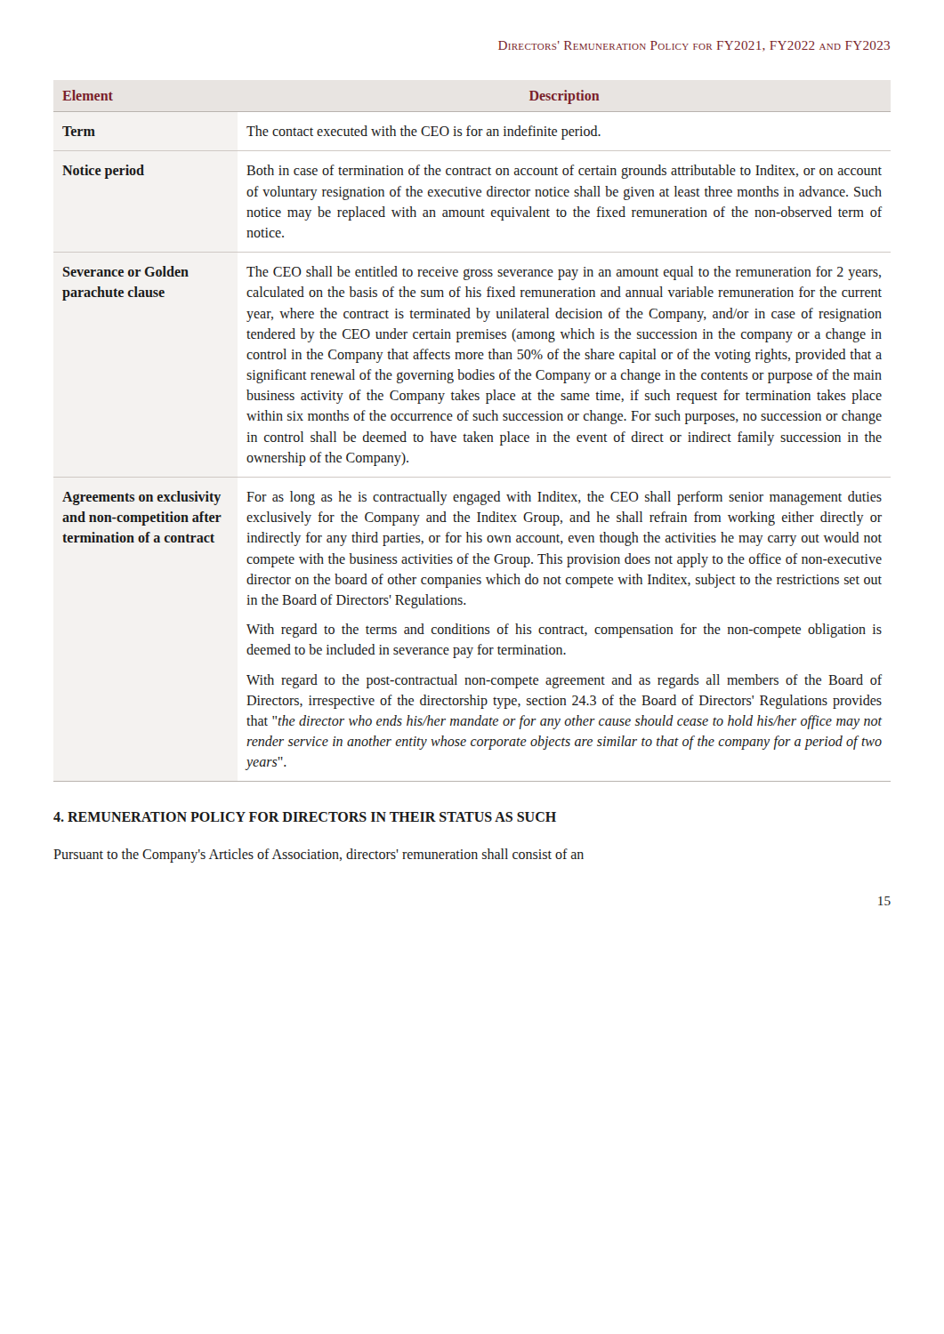Directors' Remuneration Policy for FY2021, FY2022 and FY2023
| Element | Description |
| --- | --- |
| Term | The contact executed with the CEO is for an indefinite period. |
| Notice period | Both in case of termination of the contract on account of certain grounds attributable to Inditex, or on account of voluntary resignation of the executive director notice shall be given at least three months in advance. Such notice may be replaced with an amount equivalent to the fixed remuneration of the non-observed term of notice. |
| Severance or Golden parachute clause | The CEO shall be entitled to receive gross severance pay in an amount equal to the remuneration for 2 years, calculated on the basis of the sum of his fixed remuneration and annual variable remuneration for the current year, where the contract is terminated by unilateral decision of the Company, and/or in case of resignation tendered by the CEO under certain premises (among which is the succession in the company or a change in control in the Company that affects more than 50% of the share capital or of the voting rights, provided that a significant renewal of the governing bodies of the Company or a change in the contents or purpose of the main business activity of the Company takes place at the same time, if such request for termination takes place within six months of the occurrence of such succession or change. For such purposes, no succession or change in control shall be deemed to have taken place in the event of direct or indirect family succession in the ownership of the Company). |
| Agreements on exclusivity and non-competition after termination of a contract | For as long as he is contractually engaged with Inditex, the CEO shall perform senior management duties exclusively for the Company and the Inditex Group, and he shall refrain from working either directly or indirectly for any third parties, or for his own account, even though the activities he may carry out would not compete with the business activities of the Group. This provision does not apply to the office of non-executive director on the board of other companies which do not compete with Inditex, subject to the restrictions set out in the Board of Directors' Regulations. With regard to the terms and conditions of his contract, compensation for the non-compete obligation is deemed to be included in severance pay for termination. With regard to the post-contractual non-compete agreement and as regards all members of the Board of Directors, irrespective of the directorship type, section 24.3 of the Board of Directors' Regulations provides that " the director who ends his/her mandate or for any other cause should cease to hold his/her office may not render service in another entity whose corporate objects are similar to that of the company for a period of two years ". |
4. REMUNERATION POLICY FOR DIRECTORS IN THEIR STATUS AS SUCH
Pursuant to the Company's Articles of Association, directors' remuneration shall consist of an
15